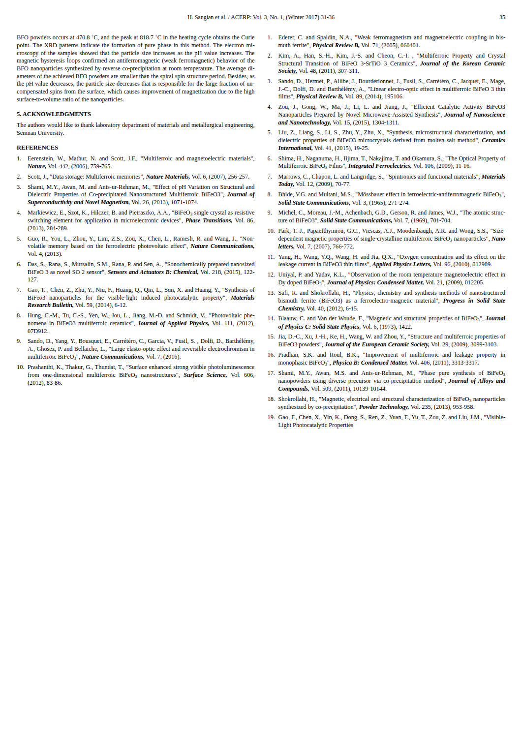H. Sangian et al. / ACERP: Vol. 3, No. 1, (Winter 2017) 31-36 35
BFO powders occurs at 470.8 ˚C, and the peak at 818.7 ˚C in the heating cycle obtains the Curie point. The XRD patterns indicate the formation of pure phase in this method. The electron microscopy of the samples showed that the particle size increases as the pH value increases. The magnetic hysteresis loops confirmed an antiferromagnetic (weak ferromagnetic) behavior of the BFO nanoparticles synthesized by reverse co-precipitation at room temperature. The average diameters of the achieved BFO powders are smaller than the spiral spin structure period. Besides, as the pH value decreases, the particle size decreases that is responsible for the large fraction of uncompensated spins from the surface, which causes improvement of magnetization due to the high surface-to-volume ratio of the nanoparticles.
5. ACKNOWLEDGMENTS
The authors would like to thank laboratory department of materials and metallurgical engineering, Semnan University.
REFERENCES
Eerenstein, W., Mathur, N. and Scott, J.F., "Multiferroic and magnetoelectric materials", Nature, Vol. 442, (2006), 759-765.
Scott, J., "Data storage: Multiferroic memories", Nature Materials, Vol. 6, (2007), 256-257.
Shami, M.Y., Awan, M. and Anis-ur-Rehman, M., "Effect of pH Variation on Structural and Dielectric Properties of Co-precipitated Nanostructured Multiferroic BiFeO3", Journal of Superconductivity and Novel Magnetism, Vol. 26, (2013), 1071-1074.
Markiewicz, E., Szot, K., Hilczer, B. and Pietraszko, A.A., "BiFeO3 single crystal as resistive switching element for application in microelectronic devices", Phase Transitions, Vol. 86, (2013), 284-289.
Guo, R., You, L., Zhou, Y., Lim, Z.S., Zou, X., Chen, L., Ramesh, R. and Wang, J., "Non-volatile memory based on the ferroelectric photovoltaic effect", Nature Communications, Vol. 4, (2013).
Das, S., Rana, S., Mursalin, S.M., Rana, P. and Sen, A., "Sonochemically prepared nanosized BiFeO 3 as novel SO 2 sensor", Sensors and Actuators B: Chemical, Vol. 218, (2015), 122-127.
Gao, T. , Chen, Z., Zhu, Y., Niu, F., Huang, Q., Qin, L., Sun, X. and Huang, Y., "Synthesis of BiFeo3 nanoparticles for the visible-light induced photocatalytic property", Materials Research Bulletin, Vol. 59, (2014), 6-12.
Hung, C.-M., Tu, C.-S., Yen, W., Jou, L., Jiang, M.-D. and Schmidt, V., "Photovoltaic phenomena in BiFeO3 multiferroic ceramics", Journal of Applied Physics, Vol. 111, (2012), 07D912.
Sando, D., Yang, Y., Bousquet, E., Carrétéro, C., Garcia, V., Fusil, S. , Dolfi, D., Barthélémy, A., Ghosez, P. and Bellaiche, L., "Large elasto-optic effect and reversible electrochromism in multiferroic BiFeO3", Nature Communications, Vol. 7, (2016).
Prashanthi, K., Thakur, G., Thundat, T., "Surface enhanced strong visible photoluminescence from one-dimensional multiferroic BiFeO3 nanostructures", Surface Science, Vol. 606, (2012), 83-86.
Ederer, C. and Spaldin, N.A., "Weak ferromagnetism and magnetoelectric coupling in bismuth ferrite", Physical Review B, Vol. 71, (2005), 060401.
Kim, A., Han, S.-H., Kim, J.-S. and Cheon, C.-I. , "Multiferroic Property and Crystal Structural Transition of BiFeO 3-SrTiO 3 Ceramics", Journal of the Korean Ceramic Society, Vol. 48, (2011), 307-311.
Sando, D., Hermet, P., Allibe, J., Bourderionnet, J., Fusil, S., Carrétéro, C., Jacquet, E., Mage, J.-C., Dolfi, D. and Barthélémy, A., "Linear electro-optic effect in multiferroic BiFeO 3 thin films", Physical Review B, Vol. 89, (2014), 195106.
Zou, J., Gong, W., Ma, J., Li, L. and Jiang, J., "Efficient Catalytic Activity BiFeO3 Nanoparticles Prepared by Novel Microwave-Assisted Synthesis", Journal of Nanoscience and Nanotechnology, Vol. 15, (2015), 1304-1311.
Liu, Z., Liang, S., Li, S., Zhu, Y., Zhu, X., "Synthesis, microstructural characterization, and dielectric properties of BiFeO3 microcrystals derived from molten salt method", Ceramics International, Vol. 41, (2015), 19-25.
Shima, H., Naganuma, H., Iijima, T., Nakajima, T. and Okamura, S., "The Optical Property of Multiferroic BiFeO3 Films", Integrated Ferroelectrics, Vol. 106, (2009), 11-16.
Marrows, C., Chapon, L. and Langridge, S., "Spintronics and functional materials", Materials Today, Vol. 12, (2009), 70-77.
Bhide, V.G. and Multani, M.S., "Mössbauer effect in ferroelectric-antiferromagnetic BiFeO3", Solid State Communications, Vol. 3, (1965), 271-274.
Michel, C., Moreau, J.-M., Achenbach, G.D., Gerson, R. and James, W.J., "The atomic structure of BiFeO3", Solid State Communications, Vol. 7, (1969), 701-704.
Park, T.-J., Papaefthymiou, G.C., Viescas, A.J., Moodenbaugh, A.R. and Wong, S.S., "Size-dependent magnetic properties of single-crystalline multiferroic BiFeO3 nanoparticles", Nano letters, Vol. 7, (2007), 766-772.
Yang, H., Wang, Y.Q., Wang, H. and Jia, Q.X., "Oxygen concentration and its effect on the leakage current in BiFeO3 thin films", Applied Physics Letters, Vol. 96, (2010), 012909.
Uniyal, P. and Yadav, K.L., "Observation of the room temperature magnetoelectric effect in Dy doped BiFeO3", Journal of Physics: Condensed Matter, Vol. 21, (2009), 012205.
Safi, R. and Shokrollahi, H., "Physics, chemistry and synthesis methods of nanostructured bismuth ferrite (BiFeO3) as a ferroelectro-magnetic material", Progress in Solid State Chemistry, Vol. 40, (2012), 6-15.
Blaauw, C. and Van der Woude, F., "Magnetic and structural properties of BiFeO3", Journal of Physics C: Solid State Physics, Vol. 6, (1973), 1422.
Jia, D.-C., Xu, J.-H., Ke, H., Wang, W. and Zhou, Y., "Structure and multiferroic properties of BiFeO3 powders", Journal of the European Ceramic Society, Vol. 29, (2009), 3099-3103.
Pradhan, S.K. and Roul, B.K., "Improvement of multiferroic and leakage property in monophasic BiFeO3", Physica B: Condensed Matter, Vol. 406, (2011), 3313-3317.
Shami, M.Y., Awan, M.S. and Anis-ur-Rehman, M., "Phase pure synthesis of BiFeO3 nanopowders using diverse precursor via co-precipitation method", Journal of Alloys and Compounds, Vol. 509, (2011), 10139-10144.
Shokrollahi, H., "Magnetic, electrical and structural characterization of BiFeO3 nanoparticles synthesized by co-precipitation", Powder Technology, Vol. 235, (2013), 953-958.
Gao, F., Chen, X., Yin, K., Dong, S., Ren, Z., Yuan, F., Yu, T., Zou, Z. and Liu, J.M., "Visible-Light Photocatalytic Properties